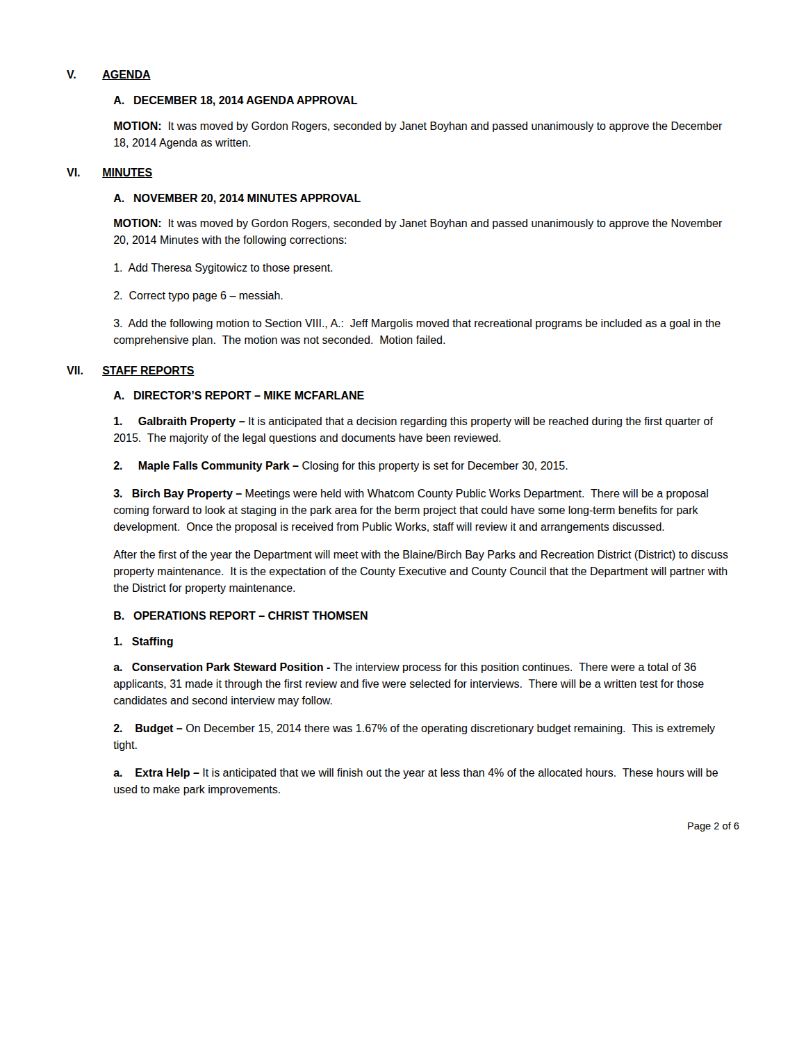V. AGENDA
A. DECEMBER 18, 2014 AGENDA APPROVAL
MOTION: It was moved by Gordon Rogers, seconded by Janet Boyhan and passed unanimously to approve the December 18, 2014 Agenda as written.
VI. MINUTES
A. NOVEMBER 20, 2014 MINUTES APPROVAL
MOTION: It was moved by Gordon Rogers, seconded by Janet Boyhan and passed unanimously to approve the November 20, 2014 Minutes with the following corrections:
1. Add Theresa Sygitowicz to those present.
2. Correct typo page 6 – messiah.
3. Add the following motion to Section VIII., A.: Jeff Margolis moved that recreational programs be included as a goal in the comprehensive plan. The motion was not seconded. Motion failed.
VII. STAFF REPORTS
A. DIRECTOR’S REPORT – MIKE MCFARLANE
1. Galbraith Property – It is anticipated that a decision regarding this property will be reached during the first quarter of 2015. The majority of the legal questions and documents have been reviewed.
2. Maple Falls Community Park – Closing for this property is set for December 30, 2015.
3. Birch Bay Property – Meetings were held with Whatcom County Public Works Department. There will be a proposal coming forward to look at staging in the park area for the berm project that could have some long-term benefits for park development. Once the proposal is received from Public Works, staff will review it and arrangements discussed.
After the first of the year the Department will meet with the Blaine/Birch Bay Parks and Recreation District (District) to discuss property maintenance. It is the expectation of the County Executive and County Council that the Department will partner with the District for property maintenance.
B. OPERATIONS REPORT – CHRIST THOMSEN
1. Staffing
a. Conservation Park Steward Position - The interview process for this position continues. There were a total of 36 applicants, 31 made it through the first review and five were selected for interviews. There will be a written test for those candidates and second interview may follow.
2. Budget – On December 15, 2014 there was 1.67% of the operating discretionary budget remaining. This is extremely tight.
a. Extra Help – It is anticipated that we will finish out the year at less than 4% of the allocated hours. These hours will be used to make park improvements.
Page 2 of 6